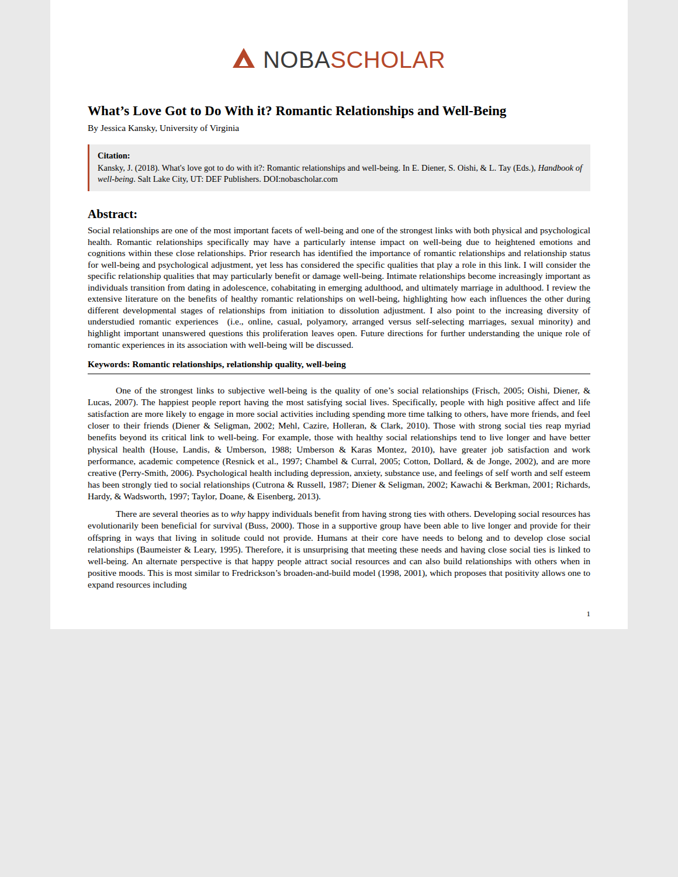NOBA SCHOLAR
What’s Love Got to Do With it? Romantic Relationships and Well-Being
By Jessica Kansky, University of Virginia
Citation:
Kansky, J. (2018). What's love got to do with it?: Romantic relationships and well-being. In E. Diener, S. Oishi, & L. Tay (Eds.), Handbook of well-being. Salt Lake City, UT: DEF Publishers. DOI:nobascholar.com
Abstract:
Social relationships are one of the most important facets of well-being and one of the strongest links with both physical and psychological health. Romantic relationships specifically may have a particularly intense impact on well-being due to heightened emotions and cognitions within these close relationships. Prior research has identified the importance of romantic relationships and relationship status for well-being and psychological adjustment, yet less has considered the specific qualities that play a role in this link. I will consider the specific relationship qualities that may particularly benefit or damage well-being. Intimate relationships become increasingly important as individuals transition from dating in adolescence, cohabitating in emerging adulthood, and ultimately marriage in adulthood. I review the extensive literature on the benefits of healthy romantic relationships on well-being, highlighting how each influences the other during different developmental stages of relationships from initiation to dissolution adjustment. I also point to the increasing diversity of understudied romantic experiences (i.e., online, casual, polyamory, arranged versus self-selecting marriages, sexual minority) and highlight important unanswered questions this proliferation leaves open. Future directions for further understanding the unique role of romantic experiences in its association with well-being will be discussed.
Keywords: Romantic relationships, relationship quality, well-being
One of the strongest links to subjective well-being is the quality of one’s social relationships (Frisch, 2005; Oishi, Diener, & Lucas, 2007). The happiest people report having the most satisfying social lives. Specifically, people with high positive affect and life satisfaction are more likely to engage in more social activities including spending more time talking to others, have more friends, and feel closer to their friends (Diener & Seligman, 2002; Mehl, Cazire, Holleran, & Clark, 2010). Those with strong social ties reap myriad benefits beyond its critical link to well-being. For example, those with healthy social relationships tend to live longer and have better physical health (House, Landis, & Umberson, 1988; Umberson & Karas Montez, 2010), have greater job satisfaction and work performance, academic competence (Resnick et al., 1997; Chambel & Curral, 2005; Cotton, Dollard, & de Jonge, 2002), and are more creative (Perry-Smith, 2006). Psychological health including depression, anxiety, substance use, and feelings of self worth and self esteem has been strongly tied to social relationships (Cutrona & Russell, 1987; Diener & Seligman, 2002; Kawachi & Berkman, 2001; Richards, Hardy, & Wadsworth, 1997; Taylor, Doane, & Eisenberg, 2013).
There are several theories as to why happy individuals benefit from having strong ties with others. Developing social resources has evolutionarily been beneficial for survival (Buss, 2000). Those in a supportive group have been able to live longer and provide for their offspring in ways that living in solitude could not provide. Humans at their core have needs to belong and to develop close social relationships (Baumeister & Leary, 1995). Therefore, it is unsurprising that meeting these needs and having close social ties is linked to well-being. An alternate perspective is that happy people attract social resources and can also build relationships with others when in positive moods. This is most similar to Fredrickson’s broaden-and-build model (1998, 2001), which proposes that positivity allows one to expand resources including
1